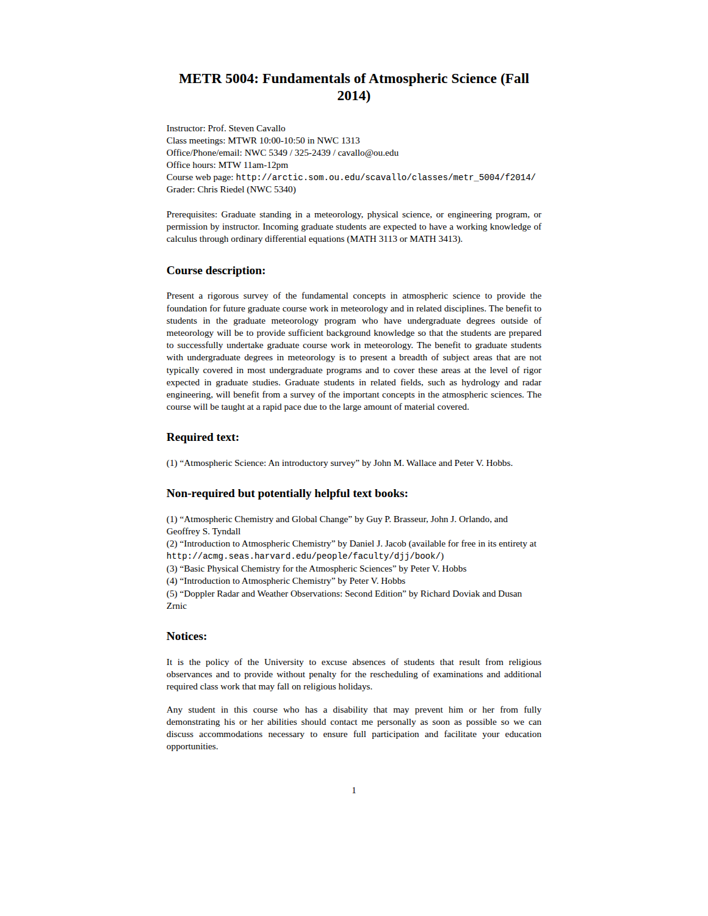METR 5004: Fundamentals of Atmospheric Science (Fall 2014)
Instructor: Prof. Steven Cavallo
Class meetings: MTWR 10:00-10:50 in NWC 1313
Office/Phone/email: NWC 5349 / 325-2439 / cavallo@ou.edu
Office hours: MTW 11am-12pm
Course web page: http://arctic.som.ou.edu/scavallo/classes/metr_5004/f2014/
Grader: Chris Riedel (NWC 5340)
Prerequisites: Graduate standing in a meteorology, physical science, or engineering program, or permission by instructor. Incoming graduate students are expected to have a working knowledge of calculus through ordinary differential equations (MATH 3113 or MATH 3413).
Course description:
Present a rigorous survey of the fundamental concepts in atmospheric science to provide the foundation for future graduate course work in meteorology and in related disciplines. The benefit to students in the graduate meteorology program who have undergraduate degrees outside of meteorology will be to provide sufficient background knowledge so that the students are prepared to successfully undertake graduate course work in meteorology. The benefit to graduate students with undergraduate degrees in meteorology is to present a breadth of subject areas that are not typically covered in most undergraduate programs and to cover these areas at the level of rigor expected in graduate studies. Graduate students in related fields, such as hydrology and radar engineering, will benefit from a survey of the important concepts in the atmospheric sciences. The course will be taught at a rapid pace due to the large amount of material covered.
Required text:
(1) “Atmospheric Science: An introductory survey” by John M. Wallace and Peter V. Hobbs.
Non-required but potentially helpful text books:
(1) “Atmospheric Chemistry and Global Change” by Guy P. Brasseur, John J. Orlando, and Geoffrey S. Tyndall
(2) “Introduction to Atmospheric Chemistry” by Daniel J. Jacob (available for free in its entirety at http://acmg.seas.harvard.edu/people/faculty/djj/book/)
(3) “Basic Physical Chemistry for the Atmospheric Sciences” by Peter V. Hobbs
(4) “Introduction to Atmospheric Chemistry” by Peter V. Hobbs
(5) “Doppler Radar and Weather Observations: Second Edition” by Richard Doviak and Dusan Zrnic
Notices:
It is the policy of the University to excuse absences of students that result from religious observances and to provide without penalty for the rescheduling of examinations and additional required class work that may fall on religious holidays.
Any student in this course who has a disability that may prevent him or her from fully demonstrating his or her abilities should contact me personally as soon as possible so we can discuss accommodations necessary to ensure full participation and facilitate your education opportunities.
1